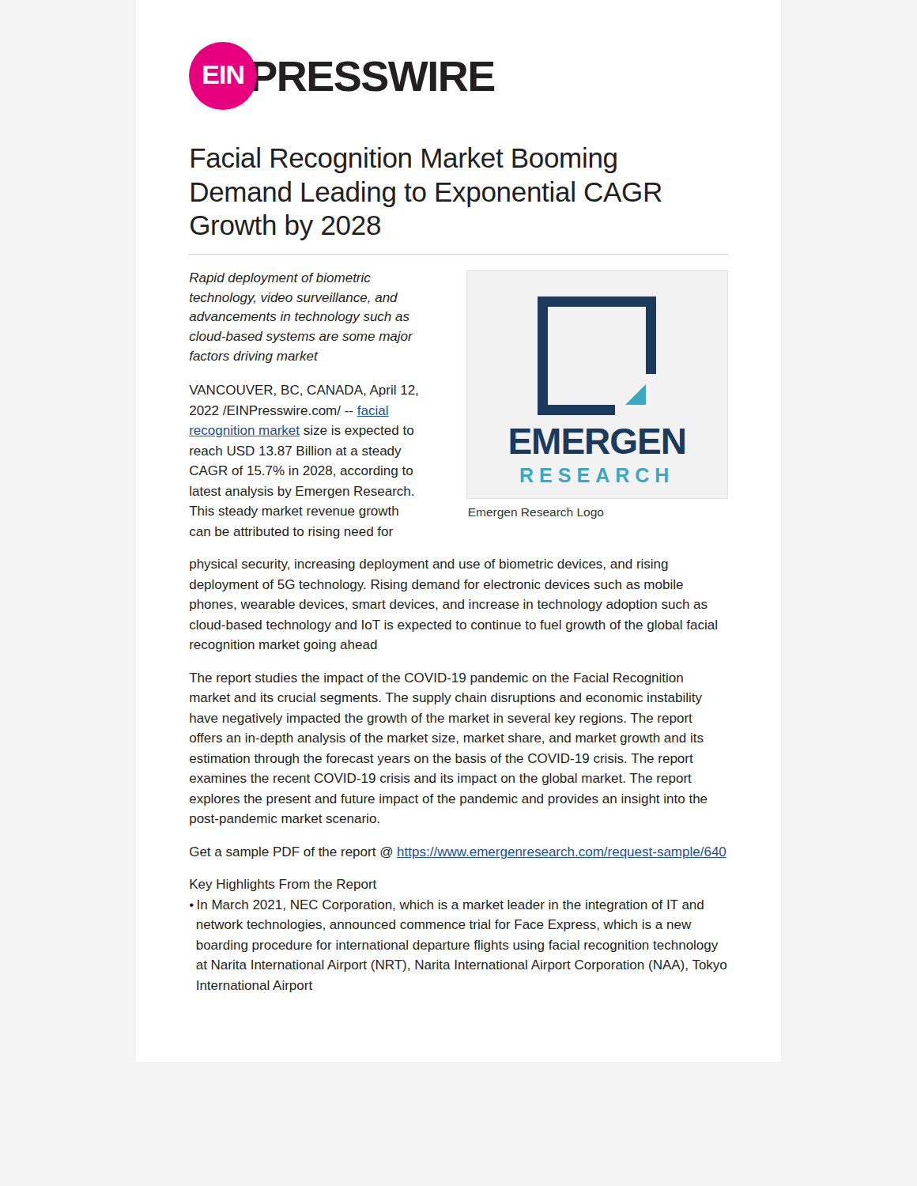EIN
PRESSWIRE
Facial Recognition Market Booming Demand Leading to Exponential CAGR Growth by 2028
EMERGEN
RESEARCH
Emergen Research Logo
Rapid deployment of biometric technology, video surveillance, and advancements in technology such as cloud-based systems are some major factors driving market
VANCOUVER, BC, CANADA, April 12, 2022 /EINPresswire.com/ -- facial recognition market size is expected to reach USD 13.87 Billion at a steady CAGR of 15.7% in 2028, according to latest analysis by Emergen Research. This steady market revenue growth can be attributed to rising need for
physical security, increasing deployment and use of biometric devices, and rising deployment of 5G technology. Rising demand for electronic devices such as mobile phones, wearable devices, smart devices, and increase in technology adoption such as cloud-based technology and IoT is expected to continue to fuel growth of the global facial recognition market going ahead
The report studies the impact of the COVID-19 pandemic on the Facial Recognition market and its crucial segments. The supply chain disruptions and economic instability have negatively impacted the growth of the market in several key regions. The report offers an in-depth analysis of the market size, market share, and market growth and its estimation through the forecast years on the basis of the COVID-19 crisis. The report examines the recent COVID-19 crisis and its impact on the global market. The report explores the present and future impact of the pandemic and provides an insight into the post-pandemic market scenario.
Get a sample PDF of the report @ https://www.emergenresearch.com/request-sample/640
Key Highlights From the Report
• In March 2021, NEC Corporation, which is a market leader in the integration of IT and network technologies, announced commence trial for Face Express, which is a new boarding procedure for international departure flights using facial recognition technology at Narita International Airport (NRT), Narita International Airport Corporation (NAA), Tokyo International Airport